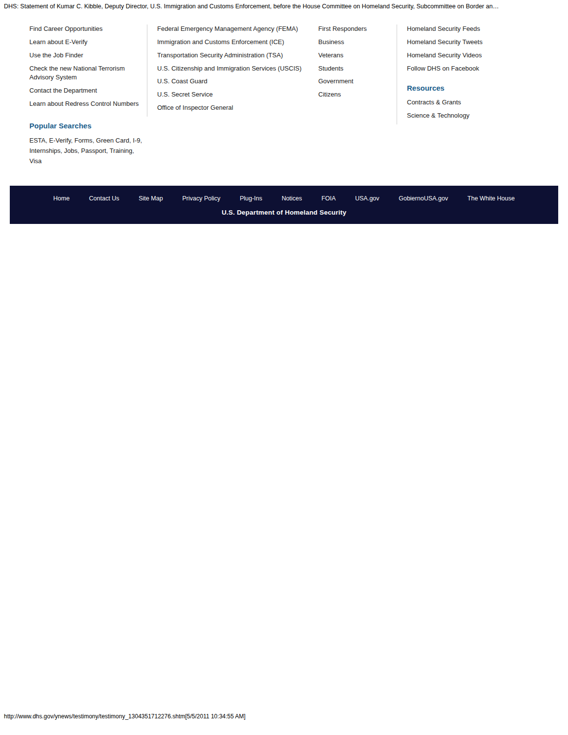DHS: Statement of Kumar C. Kibble, Deputy Director, U.S. Immigration and Customs Enforcement, before the House Committee on Homeland Security, Subcommittee on Border an…
Find Career Opportunities
Learn about E-Verify
Use the Job Finder
Check the new National Terrorism Advisory System
Contact the Department
Learn about Redress Control Numbers
Popular Searches
ESTA, E-Verify, Forms, Green Card, I-9, Internships, Jobs, Passport, Training, Visa
Federal Emergency Management Agency (FEMA)
Immigration and Customs Enforcement (ICE)
Transportation Security Administration (TSA)
U.S. Citizenship and Immigration Services (USCIS)
U.S. Coast Guard
U.S. Secret Service
Office of Inspector General
First Responders
Business
Veterans
Students
Government
Citizens
Homeland Security Feeds
Homeland Security Tweets
Homeland Security Videos
Follow DHS on Facebook
Resources
Contracts & Grants
Science & Technology
Home
Contact Us
Site Map
Privacy Policy
Plug-Ins
Notices
FOIA
USA.gov
GobiernoUSA.gov
The White House
U.S. Department of Homeland Security
http://www.dhs.gov/ynews/testimony/testimony_1304351712276.shtm[5/5/2011 10:34:55 AM]